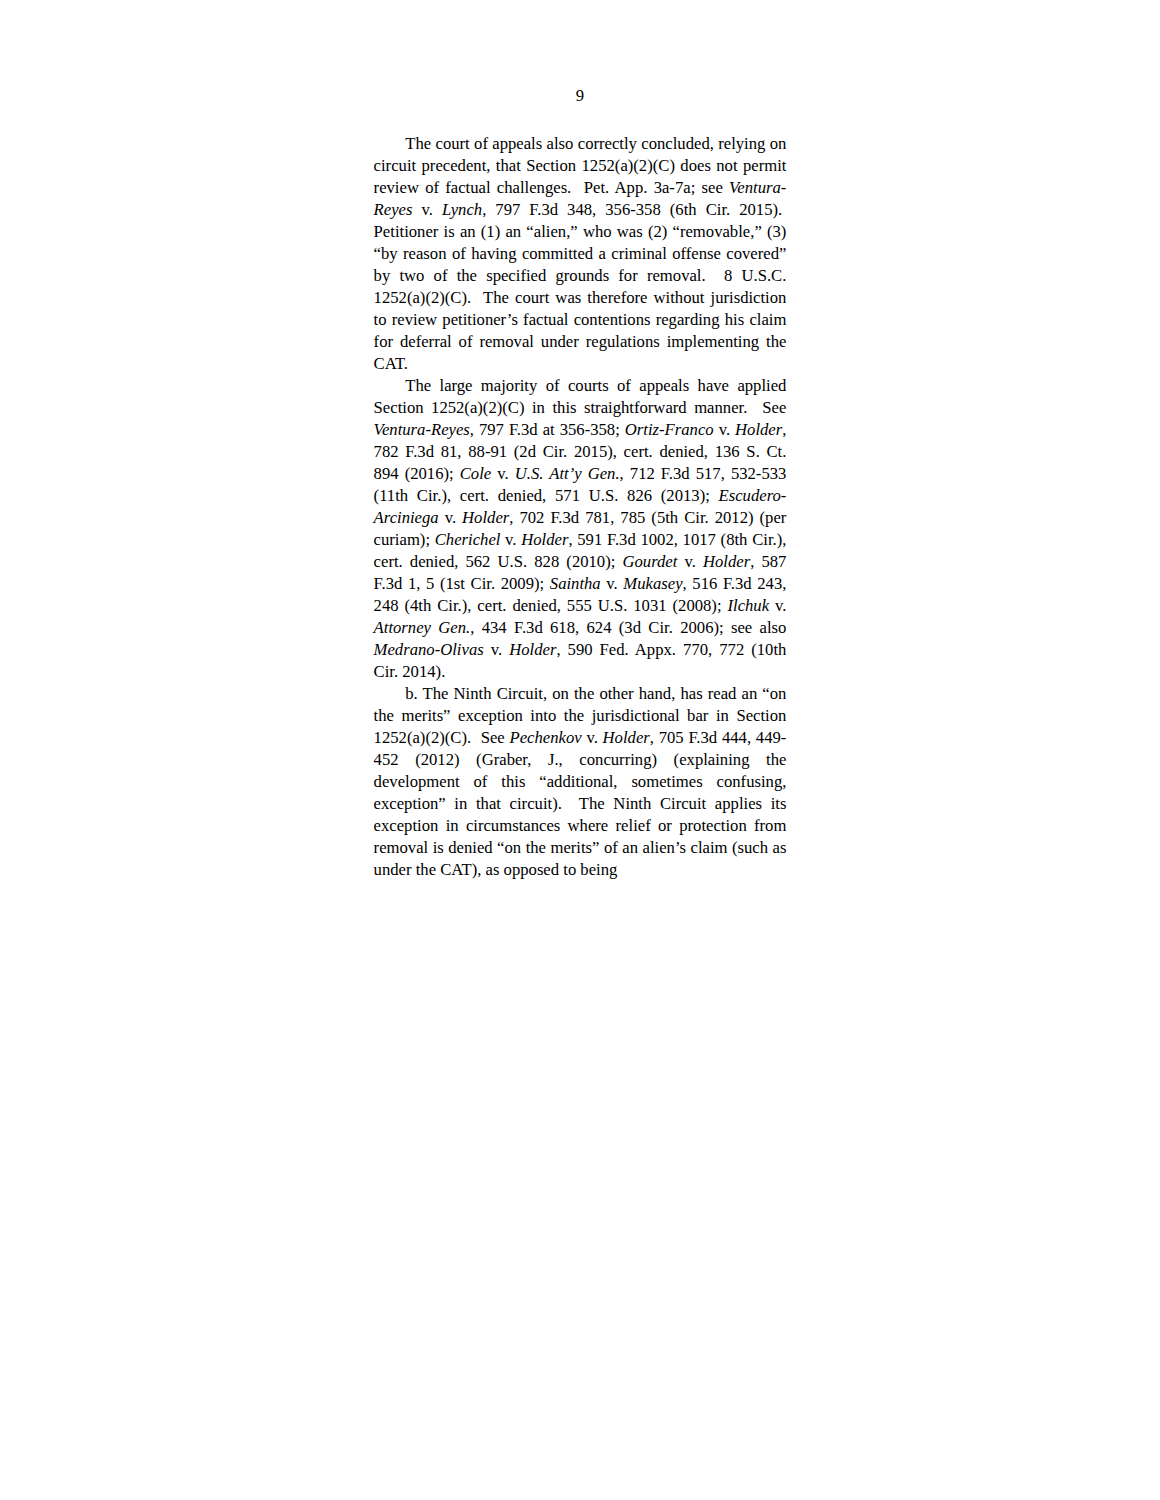9
The court of appeals also correctly concluded, relying on circuit precedent, that Section 1252(a)(2)(C) does not permit review of factual challenges. Pet. App. 3a-7a; see Ventura-Reyes v. Lynch, 797 F.3d 348, 356-358 (6th Cir. 2015). Petitioner is an (1) an “alien,” who was (2) “removable,” (3) “by reason of having committed a criminal offense covered” by two of the specified grounds for removal. 8 U.S.C. 1252(a)(2)(C). The court was therefore without jurisdiction to review petitioner’s factual contentions regarding his claim for deferral of removal under regulations implementing the CAT.
The large majority of courts of appeals have applied Section 1252(a)(2)(C) in this straightforward manner. See Ventura-Reyes, 797 F.3d at 356-358; Ortiz-Franco v. Holder, 782 F.3d 81, 88-91 (2d Cir. 2015), cert. denied, 136 S. Ct. 894 (2016); Cole v. U.S. Att’y Gen., 712 F.3d 517, 532-533 (11th Cir.), cert. denied, 571 U.S. 826 (2013); Escudero-Arciniega v. Holder, 702 F.3d 781, 785 (5th Cir. 2012) (per curiam); Cherichel v. Holder, 591 F.3d 1002, 1017 (8th Cir.), cert. denied, 562 U.S. 828 (2010); Gourdet v. Holder, 587 F.3d 1, 5 (1st Cir. 2009); Saintha v. Mukasey, 516 F.3d 243, 248 (4th Cir.), cert. denied, 555 U.S. 1031 (2008); Ilchuk v. Attorney Gen., 434 F.3d 618, 624 (3d Cir. 2006); see also Medrano-Olivas v. Holder, 590 Fed. Appx. 770, 772 (10th Cir. 2014).
b. The Ninth Circuit, on the other hand, has read an “on the merits” exception into the jurisdictional bar in Section 1252(a)(2)(C). See Pechenkov v. Holder, 705 F.3d 444, 449-452 (2012) (Graber, J., concurring) (explaining the development of this “additional, sometimes confusing, exception” in that circuit). The Ninth Circuit applies its exception in circumstances where relief or protection from removal is denied “on the merits” of an alien’s claim (such as under the CAT), as opposed to being